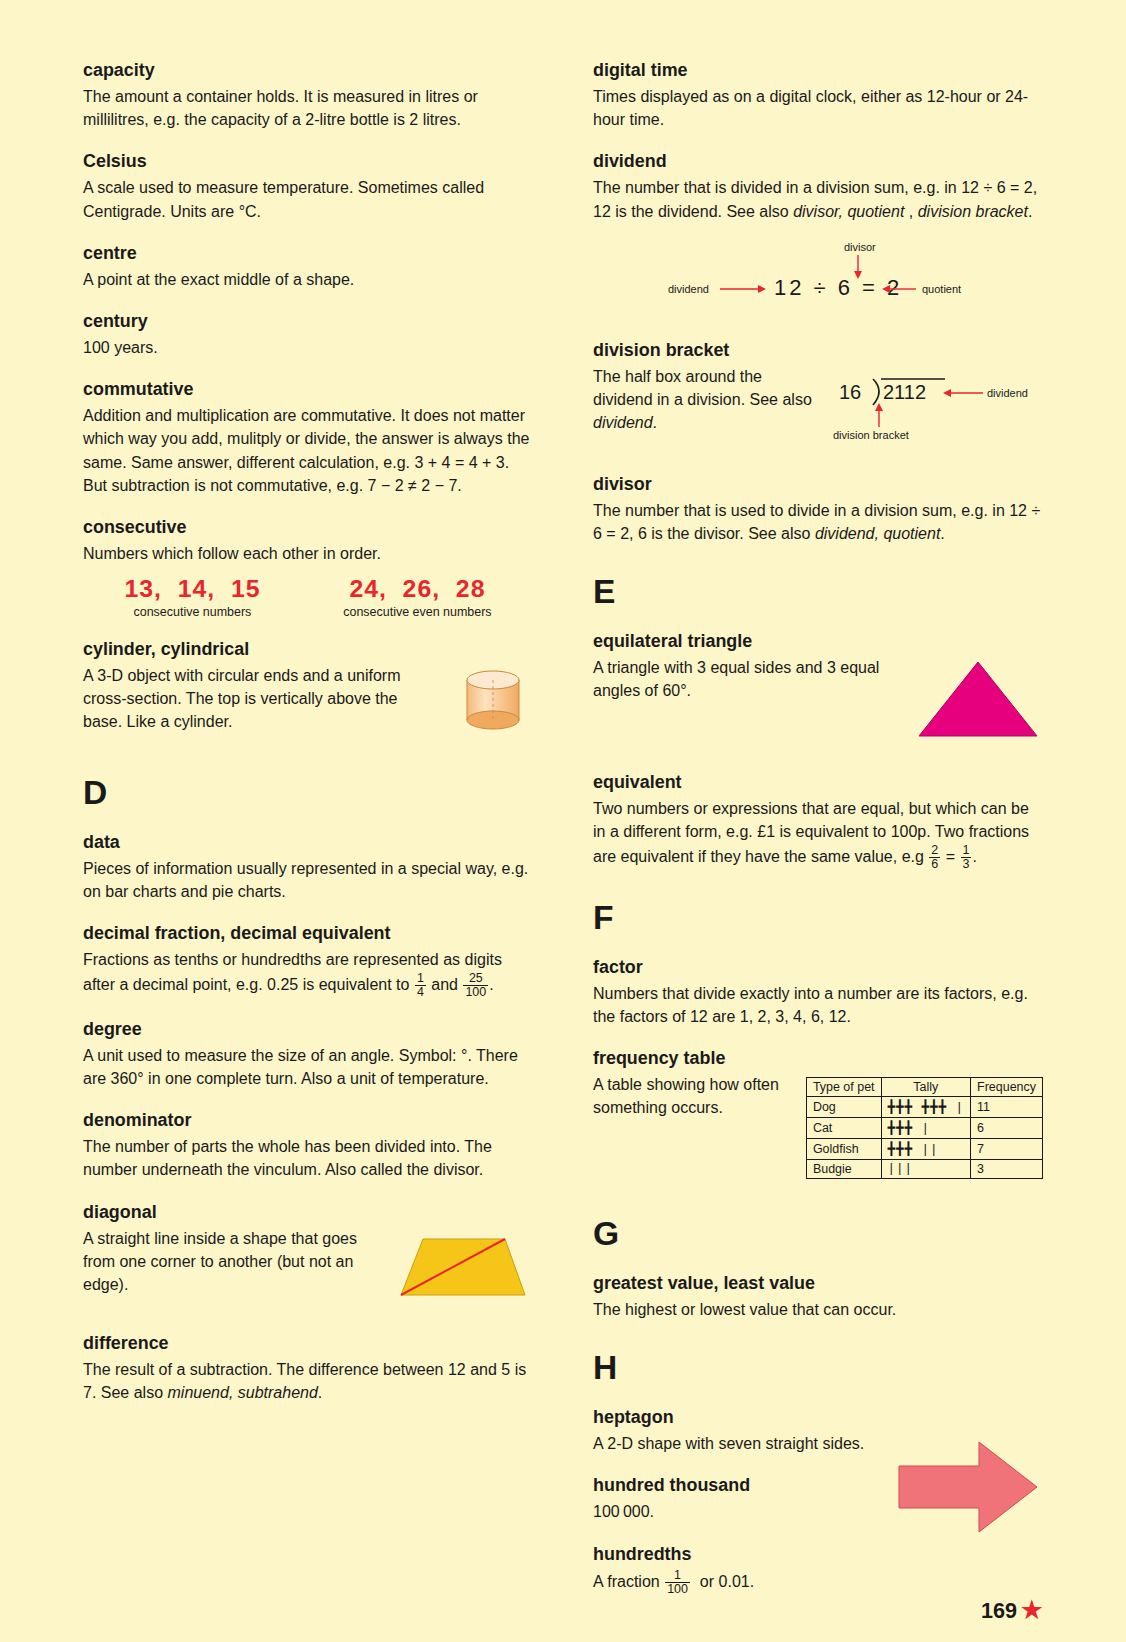capacity
The amount a container holds. It is measured in litres or millilitres, e.g. the capacity of a 2-litre bottle is 2 litres.
Celsius
A scale used to measure temperature. Sometimes called Centigrade. Units are °C.
centre
A point at the exact middle of a shape.
century
100 years.
commutative
Addition and multiplication are commutative. It does not matter which way you add, mulitply or divide, the answer is always the same. Same answer, different calculation, e.g. 3 + 4 = 4 + 3. But subtraction is not commutative, e.g. 7 − 2 ≠ 2 − 7.
consecutive
Numbers which follow each other in order.
13, 14, 15
consecutive numbers
24, 26, 28
consecutive even numbers
cylinder, cylindrical
A 3-D object with circular ends and a uniform cross-section. The top is vertically above the base. Like a cylinder.
D
data
Pieces of information usually represented in a special way, e.g. on bar charts and pie charts.
decimal fraction, decimal equivalent
Fractions as tenths or hundredths are represented as digits after a decimal point, e.g. 0.25 is equivalent to 14 and 25100.
degree
A unit used to measure the size of an angle. Symbol: °. There are 360° in one complete turn. Also a unit of temperature.
denominator
The number of parts the whole has been divided into. The number underneath the vinculum. Also called the divisor.
diagonal
A straight line inside a shape that goes from one corner to another (but not an edge).
difference
The result of a subtraction. The difference between 12 and 5 is 7. See also minuend, subtrahend.
digital time
Times displayed as on a digital clock, either as 12-hour or 24-hour time.
dividend
The number that is divided in a division sum, e.g. in 12 ÷ 6 = 2, 12 is the dividend. See also divisor, quotient , division bracket.
divisor dividend 12 ÷ 6 = 2 quotient
division bracket
16 2112 dividend division bracket
The half box around the dividend in a division. See also dividend.
divisor
The number that is used to divide in a division sum, e.g. in 12 ÷ 6 = 2, 6 is the divisor. See also dividend, quotient.
E
equilateral triangle
A triangle with 3 equal sides and 3 equal angles of 60°.
equivalent
Two numbers or expressions that are equal, but which can be in a different form, e.g. £1 is equivalent to 100p. Two fractions are equivalent if they have the same value, e.g 26 = 13.
F
factor
Numbers that divide exactly into a number are its factors, e.g. the factors of 12 are 1, 2, 3, 4, 6, 12.
frequency table
| Type of pet | Tally | Frequency |
| --- | --- | --- |
| Dog | ╋╋╋ ╋╋╋ / | 11 |
| Cat | ╋╋╋ / | 6 |
| Goldfish | ╋╋╋ // | 7 |
| Budgie | /// | 3 |
A table showing how often something occurs.
G
greatest value, least value
The highest or lowest value that can occur.
H
heptagon
A 2-D shape with seven straight sides.
hundred thousand
100 000.
hundredths
A fraction 1100 or 0.01.
169★